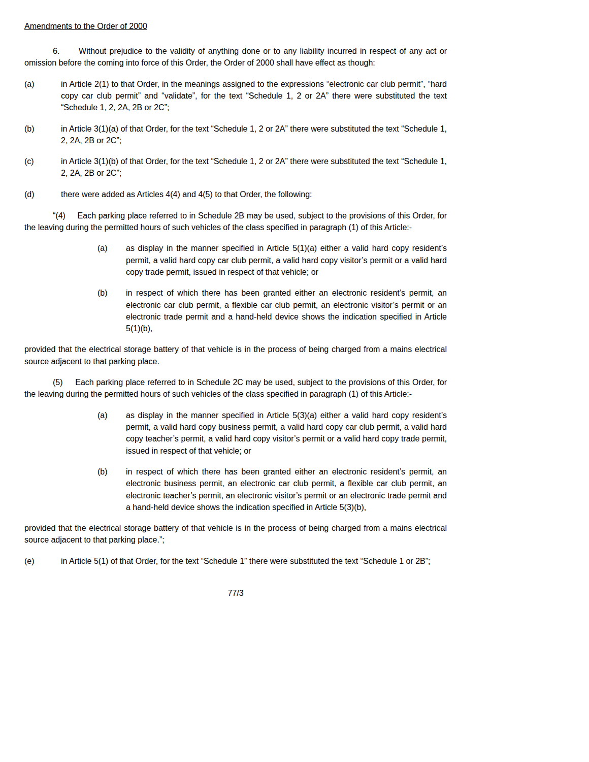Amendments to the Order of 2000
6. Without prejudice to the validity of anything done or to any liability incurred in respect of any act or omission before the coming into force of this Order, the Order of 2000 shall have effect as though:
(a) in Article 2(1) to that Order, in the meanings assigned to the expressions “electronic car club permit”, “hard copy car club permit” and “validate”, for the text “Schedule 1, 2 or 2A” there were substituted the text “Schedule 1, 2, 2A, 2B or 2C”;
(b) in Article 3(1)(a) of that Order, for the text “Schedule 1, 2 or 2A” there were substituted the text “Schedule 1, 2, 2A, 2B or 2C”;
(c) in Article 3(1)(b) of that Order, for the text “Schedule 1, 2 or 2A” there were substituted the text “Schedule 1, 2, 2A, 2B or 2C”;
(d) there were added as Articles 4(4) and 4(5) to that Order, the following:
“(4) Each parking place referred to in Schedule 2B may be used, subject to the provisions of this Order, for the leaving during the permitted hours of such vehicles of the class specified in paragraph (1) of this Article:-
(a) as display in the manner specified in Article 5(1)(a) either a valid hard copy resident’s permit, a valid hard copy car club permit, a valid hard copy visitor’s permit or a valid hard copy trade permit, issued in respect of that vehicle; or
(b) in respect of which there has been granted either an electronic resident’s permit, an electronic car club permit, a flexible car club permit, an electronic visitor’s permit or an electronic trade permit and a hand-held device shows the indication specified in Article 5(1)(b),
provided that the electrical storage battery of that vehicle is in the process of being charged from a mains electrical source adjacent to that parking place.
(5) Each parking place referred to in Schedule 2C may be used, subject to the provisions of this Order, for the leaving during the permitted hours of such vehicles of the class specified in paragraph (1) of this Article:-
(a) as display in the manner specified in Article 5(3)(a) either a valid hard copy resident’s permit, a valid hard copy business permit, a valid hard copy car club permit, a valid hard copy teacher’s permit, a valid hard copy visitor’s permit or a valid hard copy trade permit, issued in respect of that vehicle; or
(b) in respect of which there has been granted either an electronic resident’s permit, an electronic business permit, an electronic car club permit, a flexible car club permit, an electronic teacher’s permit, an electronic visitor’s permit or an electronic trade permit and a hand-held device shows the indication specified in Article 5(3)(b),
provided that the electrical storage battery of that vehicle is in the process of being charged from a mains electrical source adjacent to that parking place.”;
(e) in Article 5(1) of that Order, for the text “Schedule 1” there were substituted the text “Schedule 1 or 2B”;
77/3